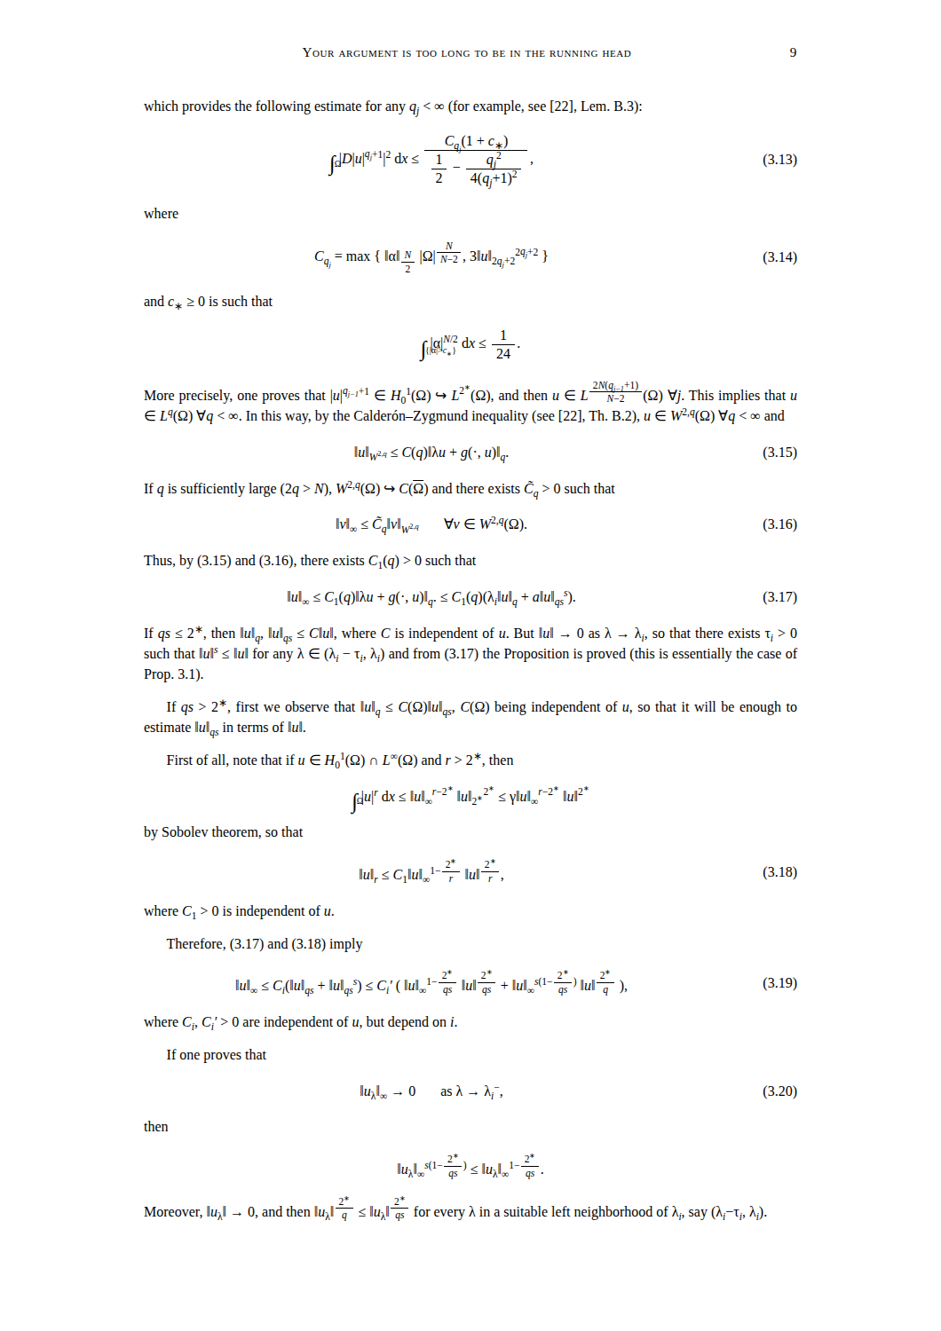Your argument is too long to be in the running head 9
which provides the following estimate for any qj < ∞ (for example, see [22], Lem. B.3):
∫Ω |D|u|qj+1|2 dx ≤ Cqj(1 + c∗) 12 − qj24(qj+1)2 , (3.13)
where
Cqj = max { ‖α‖N 2 |Ω|NN−2, 3‖u‖2qj+22qj+2 } (3.14)
and c∗ ≥ 0 is such that
∫{|α|>c∗} |α|N/2 dx ≤ 124.
More precisely, one proves that |u|qj−1+1 ∈ H01(Ω) ↪ L2∗(Ω), and then u ∈ L2N(qj−1+1) N−2(Ω) ∀j. This implies that u ∈ Lq(Ω) ∀q < ∞. In this way, by the Calderón–Zygmund inequality (see [22], Th. B.2), u ∈ W2,q(Ω) ∀q < ∞ and
‖u‖W2,q ≤ C(q)‖λu + g(·, u)‖q. (3.15)
If q is sufficiently large (2q > N), W2,q(Ω) ↪ C(Ω) and there exists C̃q > 0 such that
‖v‖∞ ≤ C̃q‖v‖W2,q ∀v ∈ W2,q(Ω). (3.16)
Thus, by (3.15) and (3.16), there exists C1(q) > 0 such that
‖u‖∞ ≤ C1(q)‖λu + g(·, u)‖q. ≤ C1(q)(λi‖u‖q + a‖u‖qss). (3.17)
If qs ≤ 2∗, then ‖u‖q, ‖u‖qs ≤ C‖u‖, where C is independent of u. But ‖u‖ → 0 as λ → λi, so that there exists τi > 0 such that ‖u‖s ≤ ‖u‖ for any λ ∈ (λi − τi, λi) and from (3.17) the Proposition is proved (this is essentially the case of Prop. 3.1).
If qs > 2∗, first we observe that ‖u‖q ≤ C(Ω)‖u‖qs, C(Ω) being independent of u, so that it will be enough to estimate ‖u‖qs in terms of ‖u‖.
First of all, note that if u ∈ H01(Ω) ∩ L∞(Ω) and r > 2∗, then
∫Ω |u|r dx ≤ ‖u‖∞r−2∗ ‖u‖2∗2∗ ≤ γ‖u‖∞r−2∗ ‖u‖2∗
by Sobolev theorem, so that
‖u‖r ≤ C1‖u‖∞1−2∗r ‖u‖2∗r, (3.18)
where C1 > 0 is independent of u.
Therefore, (3.17) and (3.18) imply
‖u‖∞ ≤ Ci(‖u‖qs + ‖u‖qss) ≤ Ci′ ( ‖u‖∞1−2∗qs ‖u‖2∗qs + ‖u‖∞s(1−2∗qs) ‖u‖2∗q ), (3.19)
where Ci, Ci′ > 0 are independent of u, but depend on i.
If one proves that
‖uλ‖∞ → 0 as λ → λi−, (3.20)
then
‖uλ‖∞s(1−2∗qs) ≤ ‖uλ‖∞1−2∗qs.
Moreover, ‖uλ‖ → 0, and then ‖uλ‖2∗q ≤ ‖uλ‖2∗qs for every λ in a suitable left neighborhood of λi, say (λi−τi, λi).